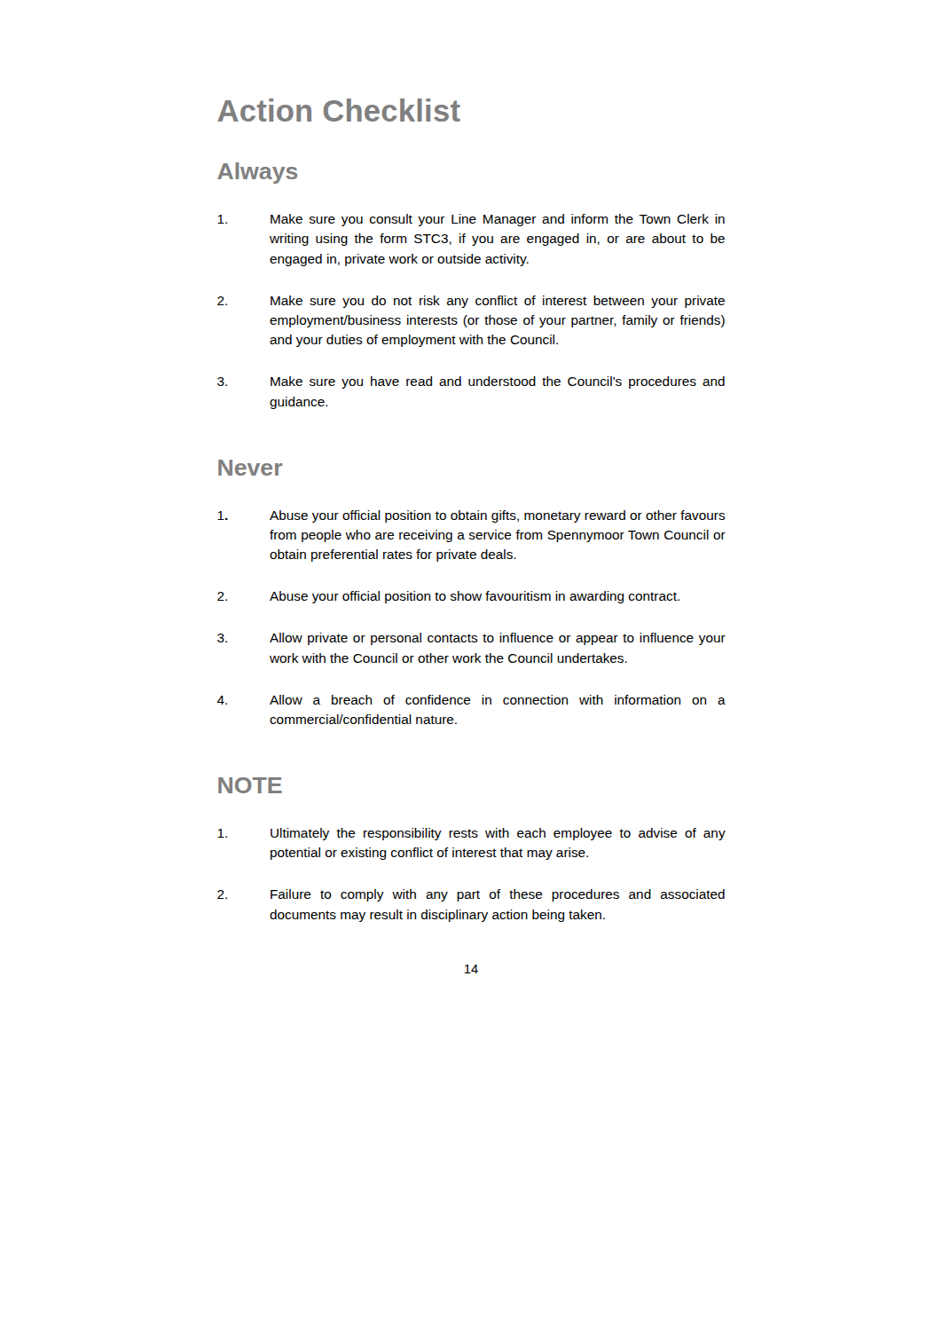Action Checklist
Always
1. Make sure you consult your Line Manager and inform the Town Clerk in writing using the form STC3, if you are engaged in, or are about to be engaged in, private work or outside activity.
2. Make sure you do not risk any conflict of interest between your private employment/business interests (or those of your partner, family or friends) and your duties of employment with the Council.
3. Make sure you have read and understood the Council's procedures and guidance.
Never
1. Abuse your official position to obtain gifts, monetary reward or other favours from people who are receiving a service from Spennymoor Town Council or obtain preferential rates for private deals.
2. Abuse your official position to show favouritism in awarding contract.
3. Allow private or personal contacts to influence or appear to influence your work with the Council or other work the Council undertakes.
4. Allow a breach of confidence in connection with information on a commercial/confidential nature.
NOTE
1. Ultimately the responsibility rests with each employee to advise of any potential or existing conflict of interest that may arise.
2. Failure to comply with any part of these procedures and associated documents may result in disciplinary action being taken.
14